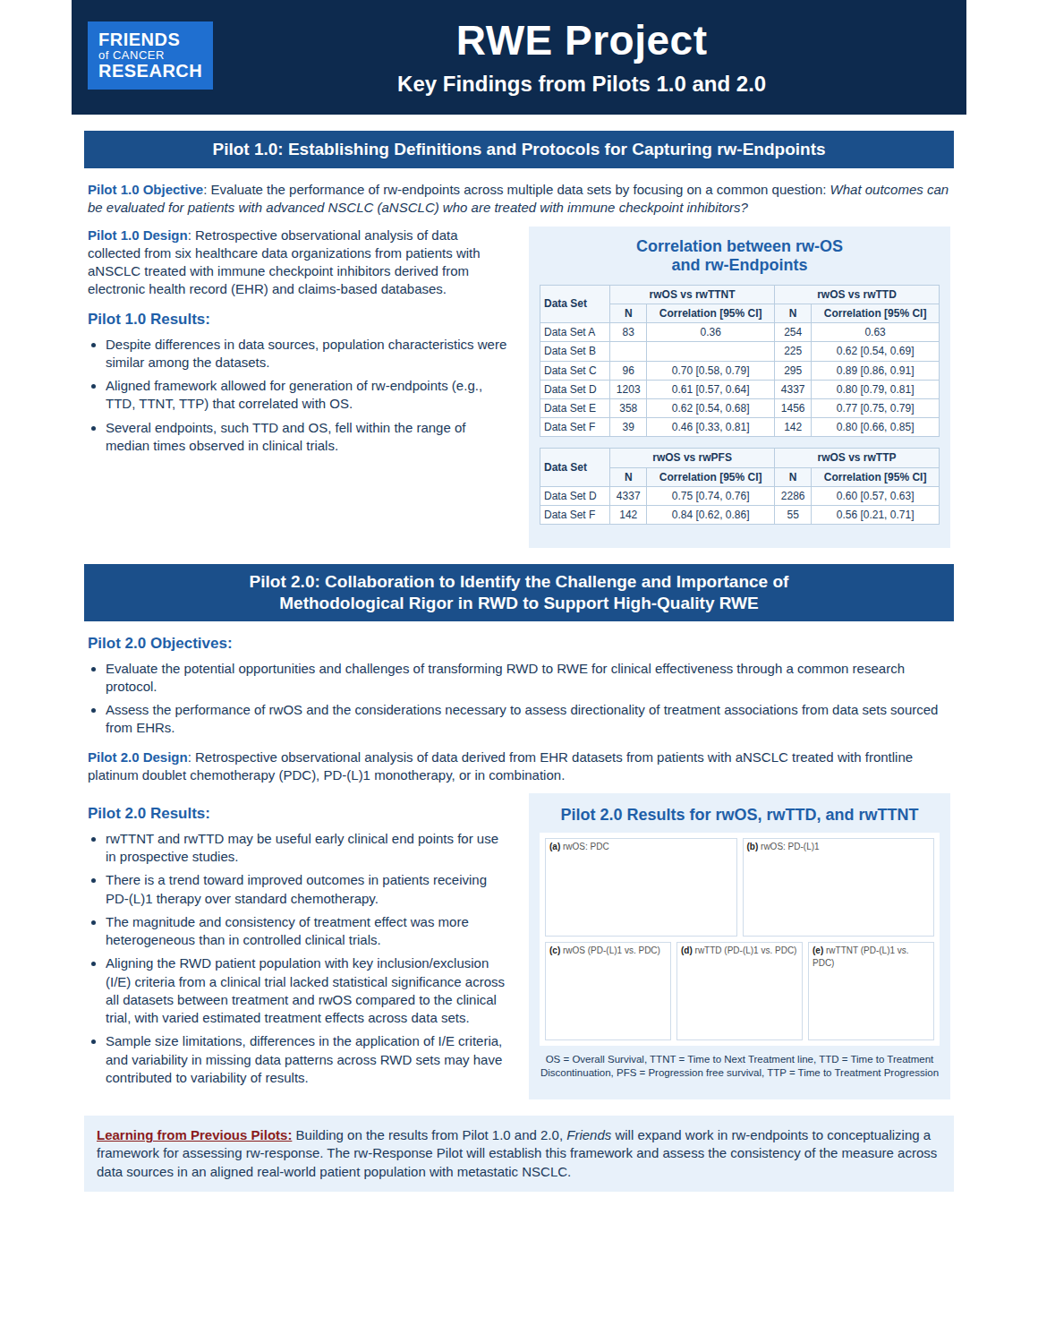FRIENDS of CANCER RESEARCH
RWE Project
Key Findings from Pilots 1.0 and 2.0
Pilot 1.0: Establishing Definitions and Protocols for Capturing rw-Endpoints
Pilot 1.0 Objective: Evaluate the performance of rw-endpoints across multiple data sets by focusing on a common question: What outcomes can be evaluated for patients with advanced NSCLC (aNSCLC) who are treated with immune checkpoint inhibitors?
Pilot 1.0 Design: Retrospective observational analysis of data collected from six healthcare data organizations from patients with aNSCLC treated with immune checkpoint inhibitors derived from electronic health record (EHR) and claims-based databases.
Pilot 1.0 Results:
Despite differences in data sources, population characteristics were similar among the datasets.
Aligned framework allowed for generation of rw-endpoints (e.g., TTD, TTNT, TTP) that correlated with OS.
Several endpoints, such TTD and OS, fell within the range of median times observed in clinical trials.
Correlation between rw-OS
and rw-Endpoints
| Data Set | rwOS vs rwTTNT | rwOS vs rwTTD |
| --- | --- | --- |
| N | Correlation [95% CI] | N | Correlation [95% CI] |
| Data Set A | 83 | 0.36 | 254 | 0.63 |
| Data Set B | | | 225 | 0.62 [0.54, 0.69] |
| Data Set C | 96 | 0.70 [0.58, 0.79] | 295 | 0.89 [0.86, 0.91] |
| Data Set D | 1203 | 0.61 [0.57, 0.64] | 4337 | 0.80 [0.79, 0.81] |
| Data Set E | 358 | 0.62 [0.54, 0.68] | 1456 | 0.77 [0.75, 0.79] |
| Data Set F | 39 | 0.46 [0.33, 0.81] | 142 | 0.80 [0.66, 0.85] |
| Data Set | rwOS vs rwPFS | rwOS vs rwTTP |
| --- | --- | --- |
| N | Correlation [95% CI] | N | Correlation [95% CI] |
| Data Set D | 4337 | 0.75 [0.74, 0.76] | 2286 | 0.60 [0.57, 0.63] |
| Data Set F | 142 | 0.84 [0.62, 0.86] | 55 | 0.56 [0.21, 0.71] |
Pilot 2.0: Collaboration to Identify the Challenge and Importance of
Methodological Rigor in RWD to Support High-Quality RWE
Pilot 2.0 Objectives:
Evaluate the potential opportunities and challenges of transforming RWD to RWE for clinical effectiveness through a common research protocol.
Assess the performance of rwOS and the considerations necessary to assess directionality of treatment associations from data sets sourced from EHRs.
Pilot 2.0 Design: Retrospective observational analysis of data derived from EHR datasets from patients with aNSCLC treated with frontline platinum doublet chemotherapy (PDC), PD-(L)1 monotherapy, or in combination.
Pilot 2.0 Results:
rwTTNT and rwTTD may be useful early clinical end points for use in prospective studies.
There is a trend toward improved outcomes in patients receiving PD-(L)1 therapy over standard chemotherapy.
The magnitude and consistency of treatment effect was more heterogeneous than in controlled clinical trials.
Aligning the RWD patient population with key inclusion/exclusion (I/E) criteria from a clinical trial lacked statistical significance across all datasets between treatment and rwOS compared to the clinical trial, with varied estimated treatment effects across data sets.
Sample size limitations, differences in the application of I/E criteria, and variability in missing data patterns across RWD sets may have contributed to variability of results.
Pilot 2.0 Results for rwOS, rwTTD, and rwTTNT
(a) rwOS: PDC
(b) rwOS: PD-(L)1
(c) rwOS (PD-(L)1 vs. PDC)
(d) rwTTD (PD-(L)1 vs. PDC)
(e) rwTTNT (PD-(L)1 vs. PDC)
OS = Overall Survival, TTNT = Time to Next Treatment line, TTD = Time to Treatment Discontinuation, PFS = Progression free survival, TTP = Time to Treatment Progression
Learning from Previous Pilots: Building on the results from Pilot 1.0 and 2.0, Friends will expand work in rw-endpoints to conceptualizing a framework for assessing rw-response. The rw-Response Pilot will establish this framework and assess the consistency of the measure across data sources in an aligned real-world patient population with metastatic NSCLC.